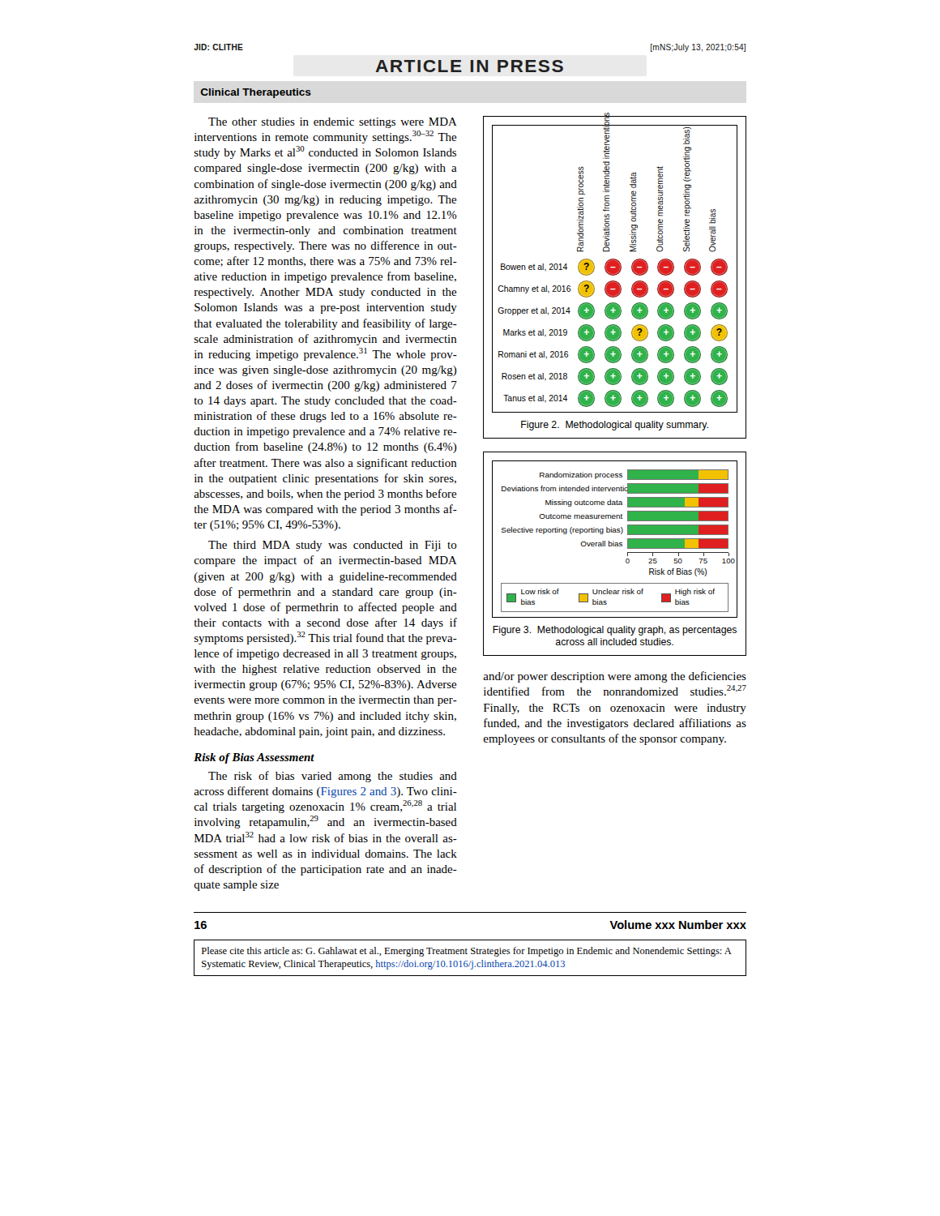JID: CLITHE
[mNS;July 13, 2021;0:54]
ARTICLE IN PRESS
Clinical Therapeutics
The other studies in endemic settings were MDA interventions in remote community settings.30–32 The study by Marks et al30 conducted in Solomon Islands compared single-dose ivermectin (200 g/kg) with a combination of single-dose ivermectin (200 g/kg) and azithromycin (30 mg/kg) in reducing impetigo. The baseline impetigo prevalence was 10.1% and 12.1% in the ivermectin-only and combination treatment groups, respectively. There was no difference in outcome; after 12 months, there was a 75% and 73% relative reduction in impetigo prevalence from baseline, respectively. Another MDA study conducted in the Solomon Islands was a pre-post intervention study that evaluated the tolerability and feasibility of large-scale administration of azithromycin and ivermectin in reducing impetigo prevalence.31 The whole province was given single-dose azithromycin (20 mg/kg) and 2 doses of ivermectin (200 g/kg) administered 7 to 14 days apart. The study concluded that the coadministration of these drugs led to a 16% absolute reduction in impetigo prevalence and a 74% relative reduction from baseline (24.8%) to 12 months (6.4%) after treatment. There was also a significant reduction in the outpatient clinic presentations for skin sores, abscesses, and boils, when the period 3 months before the MDA was compared with the period 3 months after (51%; 95% CI, 49%-53%).
The third MDA study was conducted in Fiji to compare the impact of an ivermectin-based MDA (given at 200 g/kg) with a guideline-recommended dose of permethrin and a standard care group (involved 1 dose of permethrin to affected people and their contacts with a second dose after 14 days if symptoms persisted).32 This trial found that the prevalence of impetigo decreased in all 3 treatment groups, with the highest relative reduction observed in the ivermectin group (67%; 95% CI, 52%-83%). Adverse events were more common in the ivermectin than permethrin group (16% vs 7%) and included itchy skin, headache, abdominal pain, joint pain, and dizziness.
Risk of Bias Assessment
The risk of bias varied among the studies and across different domains (Figures 2 and 3). Two clinical trials targeting ozenoxacin 1% cream,26,28 a trial involving retapamulin,29 and an ivermectin-based MDA trial32 had a low risk of bias in the overall assessment as well as in individual domains. The lack of description of the participation rate and an inadequate sample size
Randomization process
Deviations from intended interventions
Missing outcome data
Outcome measurement
Selective reporting (reporting bias)
Overall bias
Bowen et al, 2014
?
–
–
–
–
–
Chamny et al, 2016
?
–
–
–
–
–
Gropper et al, 2014
+
+
+
+
+
+
Marks et al, 2019
+
+
?
+
+
?
Romani et al, 2016
+
+
+
+
+
+
Rosen et al, 2018
+
+
+
+
+
+
Tanus et al, 2014
+
+
+
+
+
+
Figure 2. Methodological quality summary.
Randomization process
Deviations from intended interventions
Missing outcome data
Outcome measurement
Selective reporting (reporting bias)
Overall bias
0
25
50
75
100
Risk of Bias (%)
Low risk of bias
Unclear risk of bias
High risk of bias
Figure 3. Methodological quality graph, as percentages across all included studies.
and/or power description were among the deficiencies identified from the nonrandomized studies.24,27 Finally, the RCTs on ozenoxacin were industry funded, and the investigators declared affiliations as employees or consultants of the sponsor company.
16
Volume xxx Number xxx
Please cite this article as: G. Gahlawat et al., Emerging Treatment Strategies for Impetigo in Endemic and Nonendemic Settings: A Systematic Review, Clinical Therapeutics, https://doi.org/10.1016/j.clinthera.2021.04.013